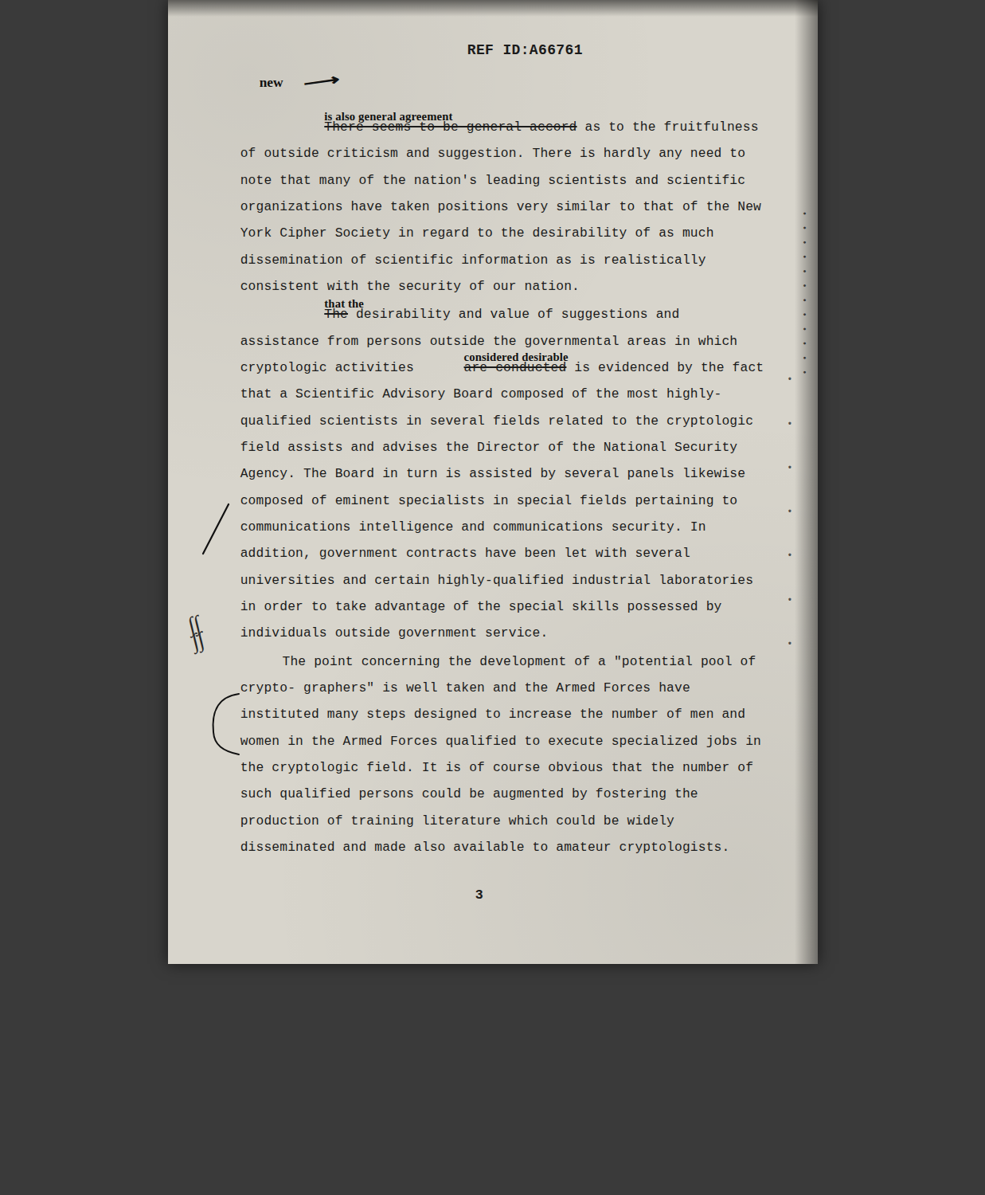REF ID:A66761
new⟶
is also general agreement There seems to be general accord as to the fruitfulness of outside criticism and suggestion. There is hardly any need to note that many of the nation's leading scientists and scientific organizations have taken positions very similar to that of the New York Cipher Society in regard to the desirability of as much dissemination of scientific information as is realistically consistent with the security of our nation.
that the The desirability and value of suggestions and assistance from persons outside the governmental areas in which cryptologic activities considered desirable are conducted is evidenced by the fact that a Scientific Advisory Board composed of the most highly-qualified scientists in several fields related to the cryptologic field assists and advises the Director of the National Security Agency. The Board in turn is assisted by several panels likewise composed of eminent specialists in special fields pertaining to communications intelligence and communications security. In addition, government contracts have been let with several universities and certain highly-qualified industrial laboratories in order to take advantage of the special skills possessed by individuals outside government service.
The point concerning the development of a "potential pool of crypto‑ graphers" is well taken and the Armed Forces have instituted many steps designed to increase the number of men and women in the Armed Forces qualified to execute specialized jobs in the cryptologic field. It is of course obvious that the number of such qualified persons could be augmented by fostering the production of training literature which could be widely disseminated and made also available to amateur cryptologists.
∫∫ ∫∫
3
• • • • • • • • • • • •
•••••••